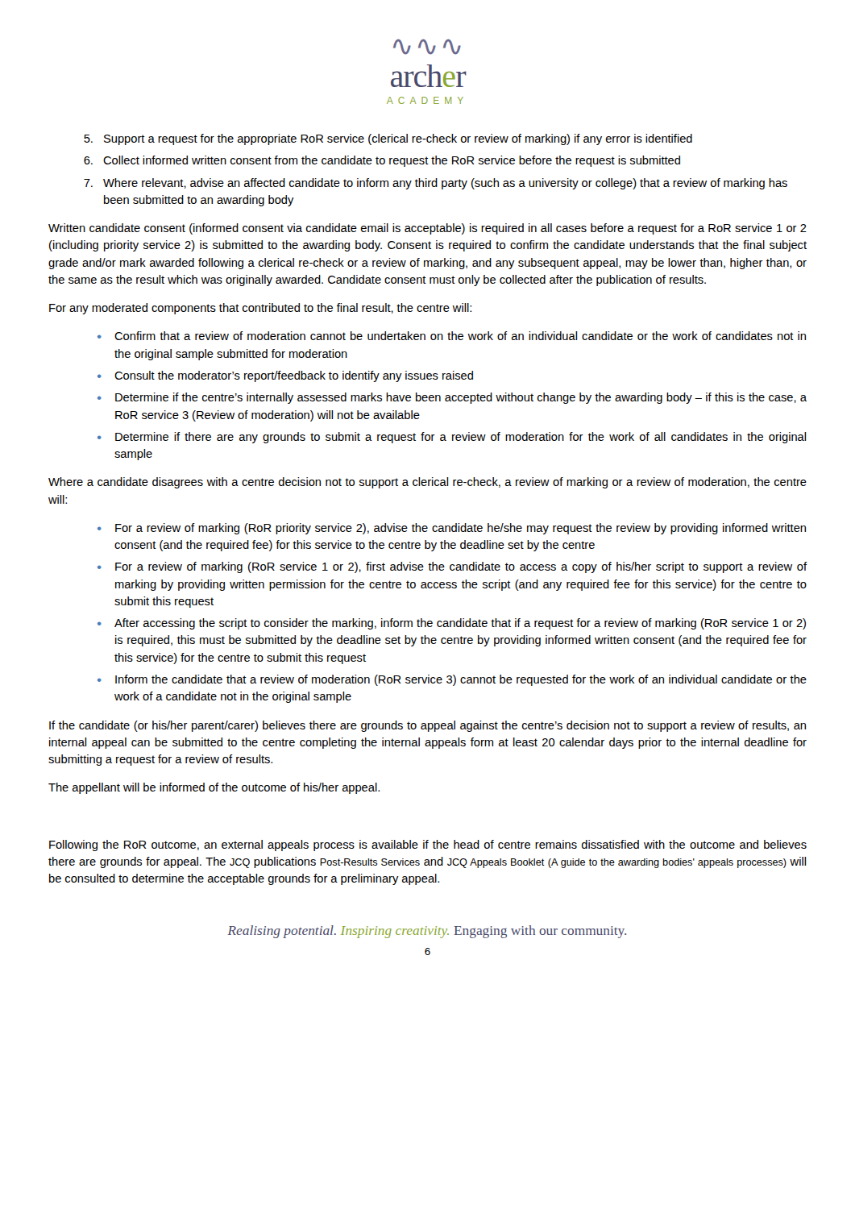∿∿∿
archer
ACADEMY
Support a request for the appropriate RoR service (clerical re-check or review of marking) if any error is identified
Collect informed written consent from the candidate to request the RoR service before the request is submitted
Where relevant, advise an affected candidate to inform any third party (such as a university or college) that a review of marking has been submitted to an awarding body
Written candidate consent (informed consent via candidate email is acceptable) is required in all cases before a request for a RoR service 1 or 2 (including priority service 2) is submitted to the awarding body. Consent is required to confirm the candidate understands that the final subject grade and/or mark awarded following a clerical re-check or a review of marking, and any subsequent appeal, may be lower than, higher than, or the same as the result which was originally awarded. Candidate consent must only be collected after the publication of results.
For any moderated components that contributed to the final result, the centre will:
Confirm that a review of moderation cannot be undertaken on the work of an individual candidate or the work of candidates not in the original sample submitted for moderation
Consult the moderator’s report/feedback to identify any issues raised
Determine if the centre’s internally assessed marks have been accepted without change by the awarding body – if this is the case, a RoR service 3 (Review of moderation) will not be available
Determine if there are any grounds to submit a request for a review of moderation for the work of all candidates in the original sample
Where a candidate disagrees with a centre decision not to support a clerical re-check, a review of marking or a review of moderation, the centre will:
For a review of marking (RoR priority service 2), advise the candidate he/she may request the review by providing informed written consent (and the required fee) for this service to the centre by the deadline set by the centre
For a review of marking (RoR service 1 or 2), first advise the candidate to access a copy of his/her script to support a review of marking by providing written permission for the centre to access the script (and any required fee for this service) for the centre to submit this request
After accessing the script to consider the marking, inform the candidate that if a request for a review of marking (RoR service 1 or 2) is required, this must be submitted by the deadline set by the centre by providing informed written consent (and the required fee for this service) for the centre to submit this request
Inform the candidate that a review of moderation (RoR service 3) cannot be requested for the work of an individual candidate or the work of a candidate not in the original sample
If the candidate (or his/her parent/carer) believes there are grounds to appeal against the centre’s decision not to support a review of results, an internal appeal can be submitted to the centre completing the internal appeals form at least 20 calendar days prior to the internal deadline for submitting a request for a review of results.
The appellant will be informed of the outcome of his/her appeal.
Following the RoR outcome, an external appeals process is available if the head of centre remains dissatisfied with the outcome and believes there are grounds for appeal. The JCQ publications Post-Results Services and JCQ Appeals Booklet (A guide to the awarding bodies' appeals processes) will be consulted to determine the acceptable grounds for a preliminary appeal.
Realising potential. Inspiring creativity. Engaging with our community.
6